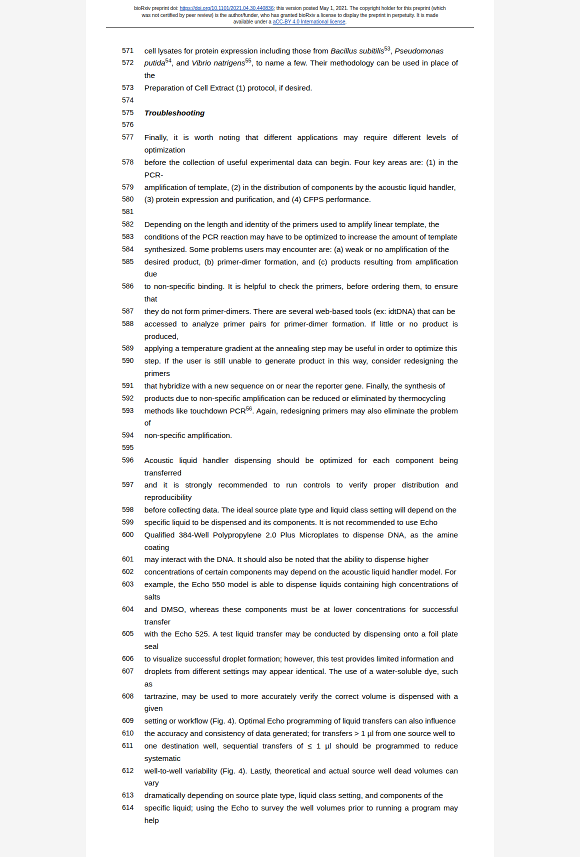bioRxiv preprint doi: https://doi.org/10.1101/2021.04.30.440836; this version posted May 1, 2021. The copyright holder for this preprint (which
was not certified by peer review) is the author/funder, who has granted bioRxiv a license to display the preprint in perpetuity. It is made
available under a aCC-BY 4.0 International license.
| 571 | cell lysates for protein expression including those from Bacillus subitilis 53 , Pseudomonas |
| 572 | putida 54 , and Vibrio natrigens 55 , to name a few. Their methodology can be used in place of the |
| 573 | Preparation of Cell Extract (1) protocol, if desired. |
| 574 | |
| 575 | Troubleshooting |
| 576 | |
| 577 | Finally, it is worth noting that different applications may require different levels of optimization |
| 578 | before the collection of useful experimental data can begin. Four key areas are: (1) in the PCR- |
| 579 | amplification of template, (2) in the distribution of components by the acoustic liquid handler, |
| 580 | (3) protein expression and purification, and (4) CFPS performance. |
| 581 | |
| 582 | Depending on the length and identity of the primers used to amplify linear template, the |
| 583 | conditions of the PCR reaction may have to be optimized to increase the amount of template |
| 584 | synthesized. Some problems users may encounter are: (a) weak or no amplification of the |
| 585 | desired product, (b) primer-dimer formation, and (c) products resulting from amplification due |
| 586 | to non-specific binding. It is helpful to check the primers, before ordering them, to ensure that |
| 587 | they do not form primer-dimers. There are several web-based tools (ex: idtDNA) that can be |
| 588 | accessed to analyze primer pairs for primer-dimer formation. If little or no product is produced, |
| 589 | applying a temperature gradient at the annealing step may be useful in order to optimize this |
| 590 | step. If the user is still unable to generate product in this way, consider redesigning the primers |
| 591 | that hybridize with a new sequence on or near the reporter gene. Finally, the synthesis of |
| 592 | products due to non-specific amplification can be reduced or eliminated by thermocycling |
| 593 | methods like touchdown PCR 56 . Again, redesigning primers may also eliminate the problem of |
| 594 | non-specific amplification. |
| 595 | |
| 596 | Acoustic liquid handler dispensing should be optimized for each component being transferred |
| 597 | and it is strongly recommended to run controls to verify proper distribution and reproducibility |
| 598 | before collecting data. The ideal source plate type and liquid class setting will depend on the |
| 599 | specific liquid to be dispensed and its components. It is not recommended to use Echo |
| 600 | Qualified 384-Well Polypropylene 2.0 Plus Microplates to dispense DNA, as the amine coating |
| 601 | may interact with the DNA. It should also be noted that the ability to dispense higher |
| 602 | concentrations of certain components may depend on the acoustic liquid handler model. For |
| 603 | example, the Echo 550 model is able to dispense liquids containing high concentrations of salts |
| 604 | and DMSO, whereas these components must be at lower concentrations for successful transfer |
| 605 | with the Echo 525. A test liquid transfer may be conducted by dispensing onto a foil plate seal |
| 606 | to visualize successful droplet formation; however, this test provides limited information and |
| 607 | droplets from different settings may appear identical. The use of a water-soluble dye, such as |
| 608 | tartrazine, may be used to more accurately verify the correct volume is dispensed with a given |
| 609 | setting or workflow (Fig. 4). Optimal Echo programming of liquid transfers can also influence |
| 610 | the accuracy and consistency of data generated; for transfers > 1 µl from one source well to |
| 611 | one destination well, sequential transfers of ≤ 1 µl should be programmed to reduce systematic |
| 612 | well-to-well variability (Fig. 4). Lastly, theoretical and actual source well dead volumes can vary |
| 613 | dramatically depending on source plate type, liquid class setting, and components of the |
| 614 | specific liquid; using the Echo to survey the well volumes prior to running a program may help |